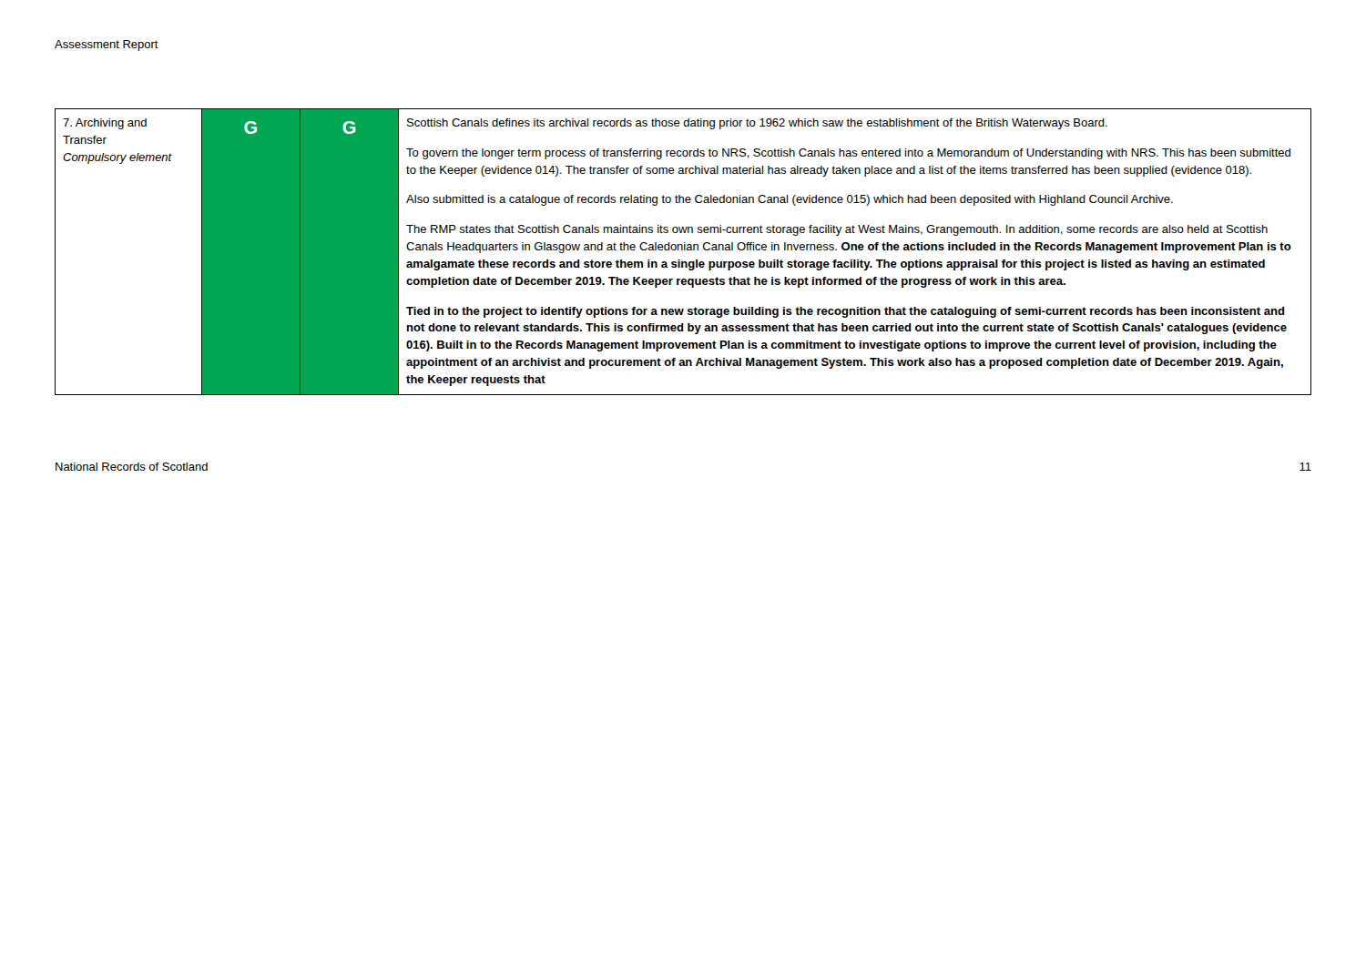Assessment Report
| 7. Archiving and Transfer Compulsory element | G | G | Scottish Canals defines its archival records as those dating prior to 1962 which saw the establishment of the British Waterways Board. To govern the longer term process of transferring records to NRS, Scottish Canals has entered into a Memorandum of Understanding with NRS. This has been submitted to the Keeper (evidence 014). The transfer of some archival material has already taken place and a list of the items transferred has been supplied (evidence 018). Also submitted is a catalogue of records relating to the Caledonian Canal (evidence 015) which had been deposited with Highland Council Archive. The RMP states that Scottish Canals maintains its own semi-current storage facility at West Mains, Grangemouth. In addition, some records are also held at Scottish Canals Headquarters in Glasgow and at the Caledonian Canal Office in Inverness. One of the actions included in the Records Management Improvement Plan is to amalgamate these records and store them in a single purpose built storage facility. The options appraisal for this project is listed as having an estimated completion date of December 2019. The Keeper requests that he is kept informed of the progress of work in this area. Tied in to the project to identify options for a new storage building is the recognition that the cataloguing of semi-current records has been inconsistent and not done to relevant standards. This is confirmed by an assessment that has been carried out into the current state of Scottish Canals' catalogues (evidence 016). Built in to the Records Management Improvement Plan is a commitment to investigate options to improve the current level of provision, including the appointment of an archivist and procurement of an Archival Management System. This work also has a proposed completion date of December 2019. Again, the Keeper requests that |
National Records of Scotland 11